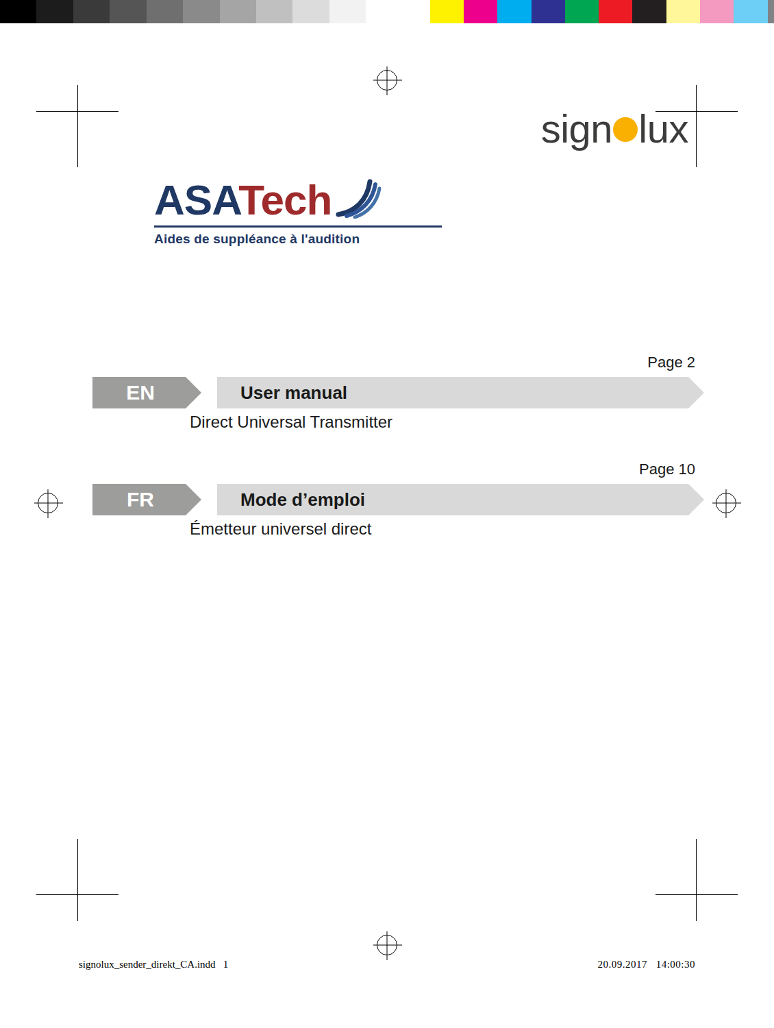sign lux
ASA Tech
Aides de suppléance à l'audition
EN
User manual
Page 2
Direct Universal Transmitter
FR
Mode d’emploi
Page 10
Émetteur universel direct
signolux_sender_direkt_CA.indd 1 20.09.2017 14:00:30